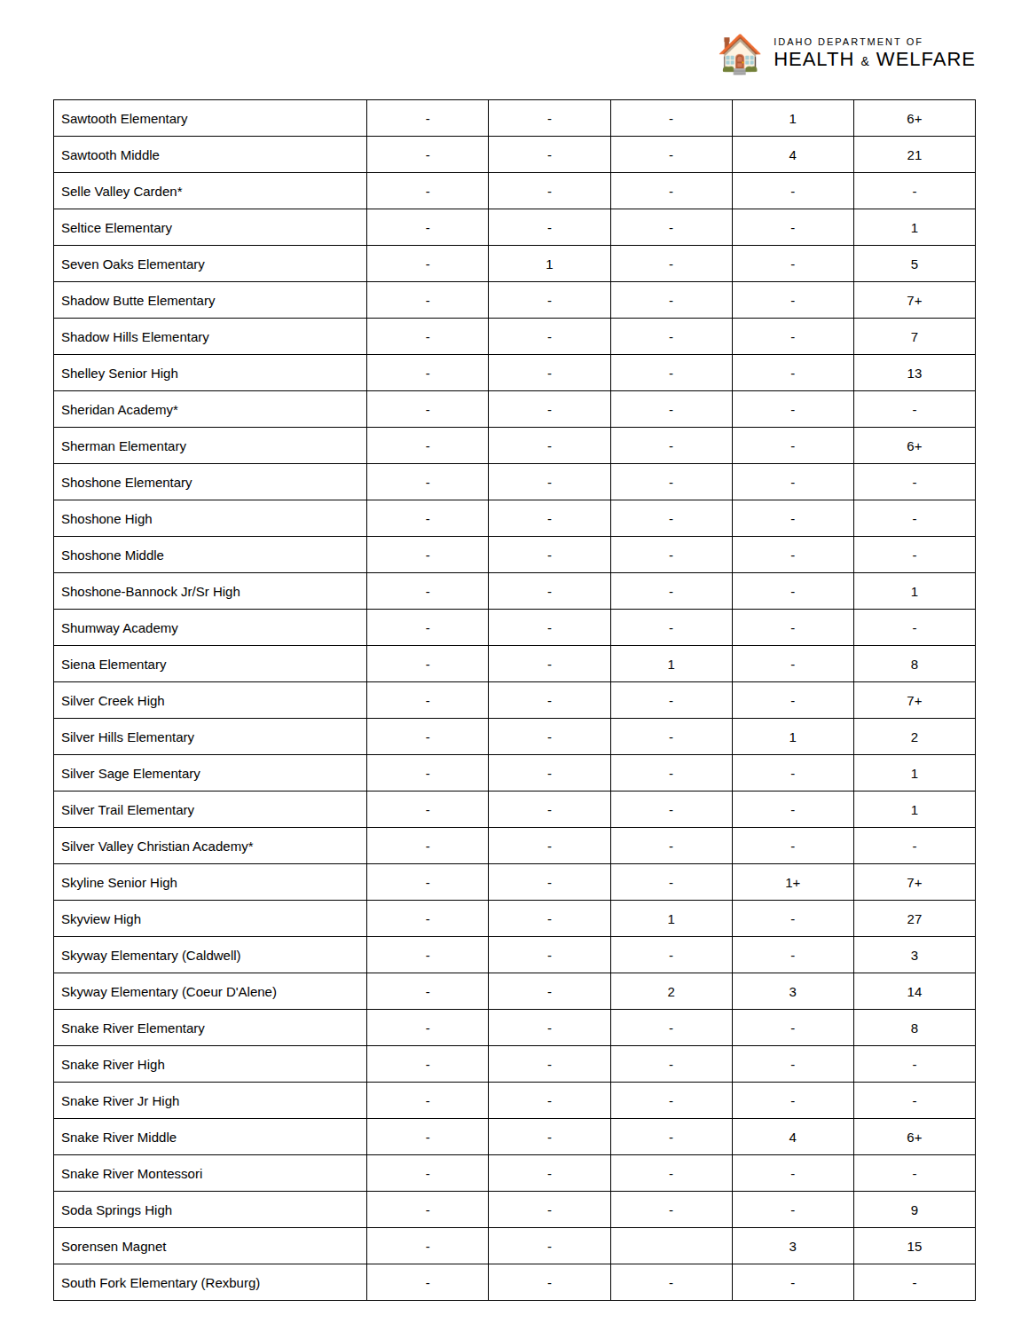🏠 IDAHO DEPARTMENT OF HEALTH & WELFARE
| Sawtooth Elementary | - | - | - | 1 | 6+ |
| Sawtooth Middle | - | - | - | 4 | 21 |
| Selle Valley Carden* | - | - | - | - | - |
| Seltice Elementary | - | - | - | - | 1 |
| Seven Oaks Elementary | - | 1 | - | - | 5 |
| Shadow Butte Elementary | - | - | - | - | 7+ |
| Shadow Hills Elementary | - | - | - | - | 7 |
| Shelley Senior High | - | - | - | - | 13 |
| Sheridan Academy* | - | - | - | - | - |
| Sherman Elementary | - | - | - | - | 6+ |
| Shoshone Elementary | - | - | - | - | - |
| Shoshone High | - | - | - | - | - |
| Shoshone Middle | - | - | - | - | - |
| Shoshone-Bannock Jr/Sr High | - | - | - | - | 1 |
| Shumway Academy | - | - | - | - | - |
| Siena Elementary | - | - | 1 | - | 8 |
| Silver Creek High | - | - | - | - | 7+ |
| Silver Hills Elementary | - | - | - | 1 | 2 |
| Silver Sage Elementary | - | - | - | - | 1 |
| Silver Trail Elementary | - | - | - | - | 1 |
| Silver Valley Christian Academy* | - | - | - | - | - |
| Skyline Senior High | - | - | - | 1+ | 7+ |
| Skyview High | - | - | 1 | - | 27 |
| Skyway Elementary (Caldwell) | - | - | - | - | 3 |
| Skyway Elementary (Coeur D'Alene) | - | - | 2 | 3 | 14 |
| Snake River Elementary | - | - | - | - | 8 |
| Snake River High | - | - | - | - | - |
| Snake River Jr High | - | - | - | - | - |
| Snake River Middle | - | - | - | 4 | 6+ |
| Snake River Montessori | - | - | - | - | - |
| Soda Springs High | - | - | - | - | 9 |
| Sorensen Magnet | - | - | | 3 | 15 |
| South Fork Elementary (Rexburg) | - | - | - | - | - |